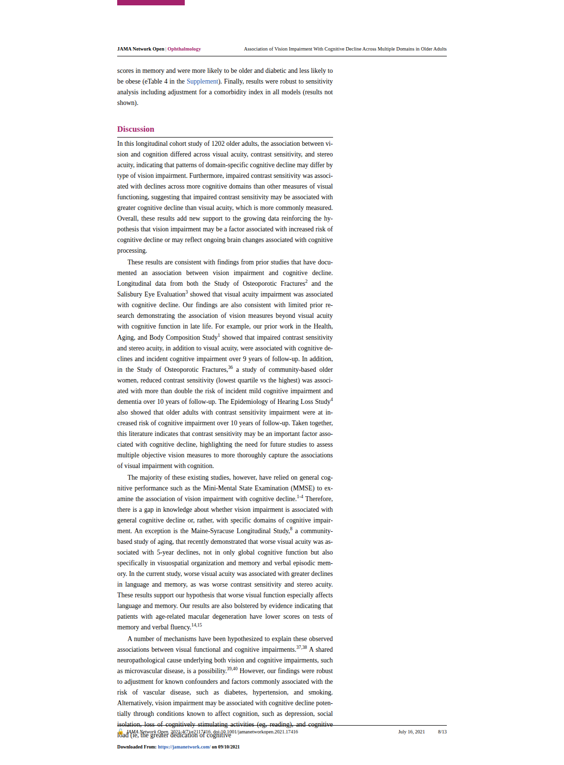JAMA Network Open|Ophthalmology
Association of Vision Impairment With Cognitive Decline Across Multiple Domains in Older Adults
scores in memory and were more likely to be older and diabetic and less likely to be obese (eTable 4 in the Supplement). Finally, results were robust to sensitivity analysis including adjustment for a comorbidity index in all models (results not shown).
Discussion
In this longitudinal cohort study of 1202 older adults, the association between vision and cognition differed across visual acuity, contrast sensitivity, and stereo acuity, indicating that patterns of domain-specific cognitive decline may differ by type of vision impairment. Furthermore, impaired contrast sensitivity was associated with declines across more cognitive domains than other measures of visual functioning, suggesting that impaired contrast sensitivity may be associated with greater cognitive decline than visual acuity, which is more commonly measured. Overall, these results add new support to the growing data reinforcing the hypothesis that vision impairment may be a factor associated with increased risk of cognitive decline or may reflect ongoing brain changes associated with cognitive processing.
These results are consistent with findings from prior studies that have documented an association between vision impairment and cognitive decline. Longitudinal data from both the Study of Osteoporotic Fractures2 and the Salisbury Eye Evaluation3 showed that visual acuity impairment was associated with cognitive decline. Our findings are also consistent with limited prior research demonstrating the association of vision measures beyond visual acuity with cognitive function in late life. For example, our prior work in the Health, Aging, and Body Composition Study1 showed that impaired contrast sensitivity and stereo acuity, in addition to visual acuity, were associated with cognitive declines and incident cognitive impairment over 9 years of follow-up. In addition, in the Study of Osteoporotic Fractures,36 a study of community-based older women, reduced contrast sensitivity (lowest quartile vs the highest) was associated with more than double the risk of incident mild cognitive impairment and dementia over 10 years of follow-up. The Epidemiology of Hearing Loss Study4 also showed that older adults with contrast sensitivity impairment were at increased risk of cognitive impairment over 10 years of follow-up. Taken together, this literature indicates that contrast sensitivity may be an important factor associated with cognitive decline, highlighting the need for future studies to assess multiple objective vision measures to more thoroughly capture the associations of visual impairment with cognition.
The majority of these existing studies, however, have relied on general cognitive performance such as the Mini-Mental State Examination (MMSE) to examine the association of vision impairment with cognitive decline.1-4 Therefore, there is a gap in knowledge about whether vision impairment is associated with general cognitive decline or, rather, with specific domains of cognitive impairment. An exception is the Maine-Syracuse Longitudinal Study,8 a community-based study of aging, that recently demonstrated that worse visual acuity was associated with 5-year declines, not in only global cognitive function but also specifically in visuospatial organization and memory and verbal episodic memory. In the current study, worse visual acuity was associated with greater declines in language and memory, as was worse contrast sensitivity and stereo acuity. These results support our hypothesis that worse visual function especially affects language and memory. Our results are also bolstered by evidence indicating that patients with age-related macular degeneration have lower scores on tests of memory and verbal fluency.14,15
A number of mechanisms have been hypothesized to explain these observed associations between visual functional and cognitive impairments.37,38 A shared neuropathological cause underlying both vision and cognitive impairments, such as microvascular disease, is a possibility.39,40 However, our findings were robust to adjustment for known confounders and factors commonly associated with the risk of vascular disease, such as diabetes, hypertension, and smoking. Alternatively, vision impairment may be associated with cognitive decline potentially through conditions known to affect cognition, such as depression, social isolation, loss of cognitively stimulating activities (eg, reading), and cognitive load (ie, the greater dedication of cognitive
🔓 JAMA Network Open. 2021;4(7):e2117416. doi:10.1001/jamanetworkopen.2021.17416 July 16, 2021 8/13
Downloaded From: https://jamanetwork.com/ on 09/10/2021